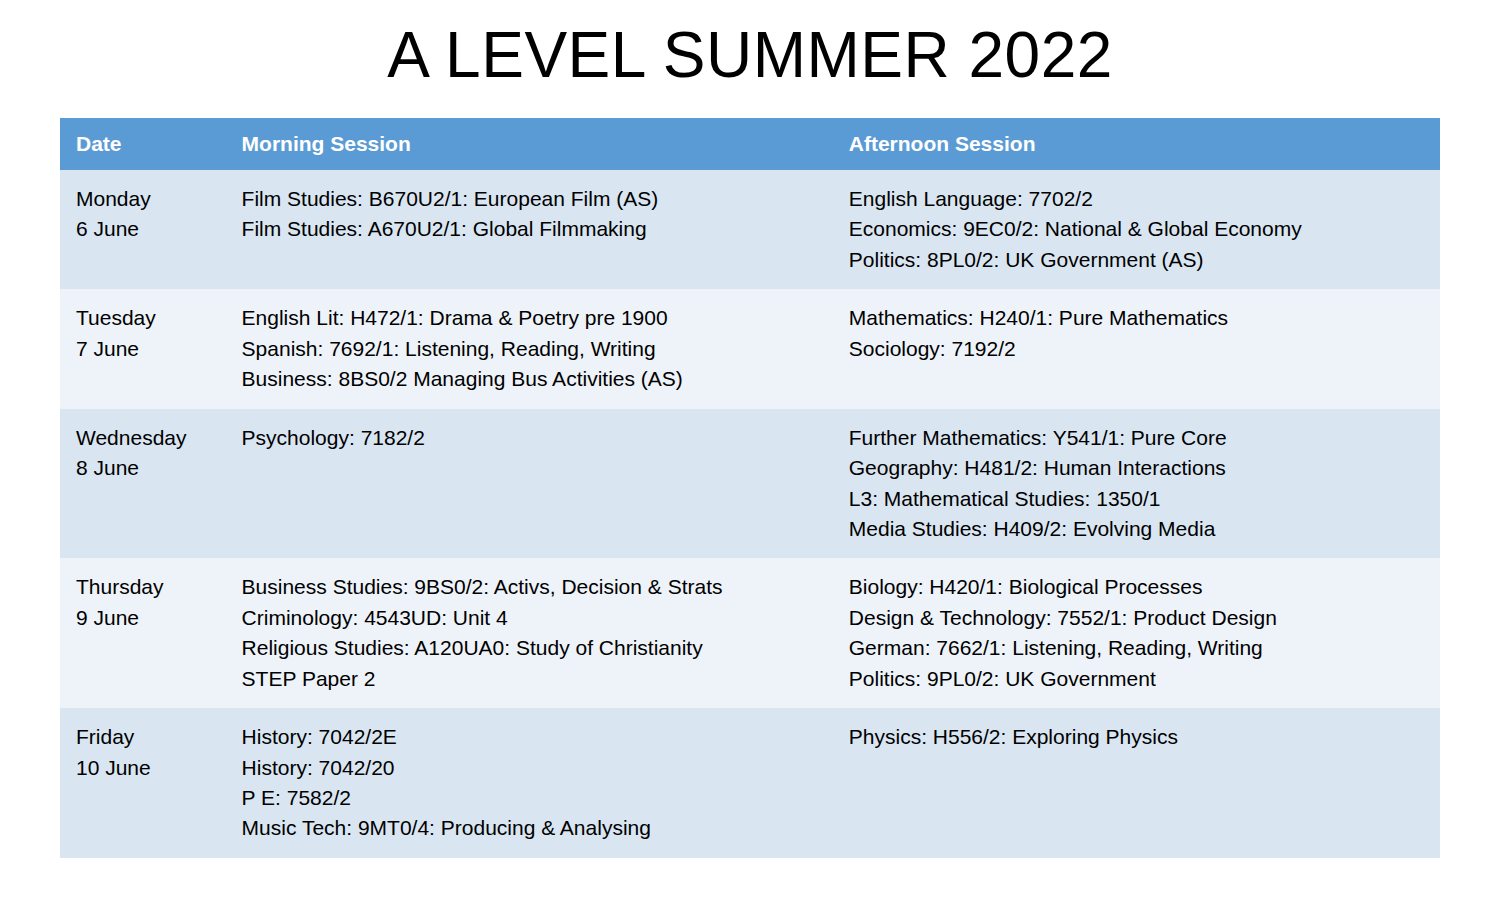A LEVEL SUMMER 2022
| Date | Morning Session | Afternoon Session |
| --- | --- | --- |
| Monday 6 June | Film Studies: B670U2/1: European Film (AS) Film Studies: A670U2/1: Global Filmmaking | English Language: 7702/2 Economics: 9EC0/2: National & Global Economy Politics: 8PL0/2: UK Government (AS) |
| Tuesday 7 June | English Lit: H472/1: Drama & Poetry pre 1900 Spanish: 7692/1: Listening, Reading, Writing Business: 8BS0/2 Managing Bus Activities (AS) | Mathematics: H240/1: Pure Mathematics Sociology: 7192/2 |
| Wednesday 8 June | Psychology: 7182/2 | Further Mathematics: Y541/1: Pure Core Geography: H481/2: Human Interactions L3: Mathematical Studies: 1350/1 Media Studies: H409/2: Evolving Media |
| Thursday 9 June | Business Studies: 9BS0/2: Activs, Decision & Strats Criminology: 4543UD: Unit 4 Religious Studies: A120UA0: Study of Christianity STEP Paper 2 | Biology: H420/1: Biological Processes Design & Technology: 7552/1: Product Design German: 7662/1: Listening, Reading, Writing Politics: 9PL0/2: UK Government |
| Friday 10 June | History: 7042/2E History: 7042/20 P E: 7582/2 Music Tech: 9MT0/4: Producing & Analysing | Physics: H556/2: Exploring Physics |